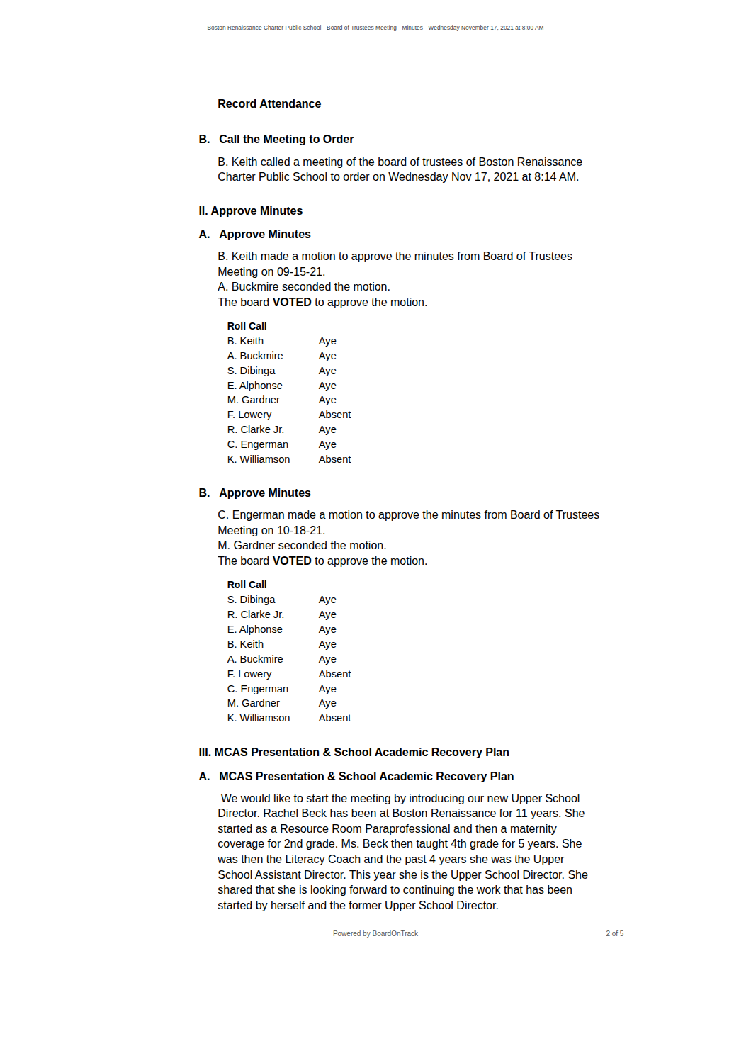Boston Renaissance Charter Public School - Board of Trustees Meeting - Minutes - Wednesday November 17, 2021 at 8:00 AM
Record Attendance
B. Call the Meeting to Order
B. Keith called a meeting of the board of trustees of Boston Renaissance Charter Public School to order on Wednesday Nov 17, 2021 at 8:14 AM.
II. Approve Minutes
A. Approve Minutes
B. Keith made a motion to approve the minutes from Board of Trustees Meeting on 09-15-21.
A. Buckmire seconded the motion.
The board VOTED to approve the motion.
Roll Call
| B. Keith | Aye |
| A. Buckmire | Aye |
| S. Dibinga | Aye |
| E. Alphonse | Aye |
| M. Gardner | Aye |
| F. Lowery | Absent |
| R. Clarke Jr. | Aye |
| C. Engerman | Aye |
| K. Williamson | Absent |
B. Approve Minutes
C. Engerman made a motion to approve the minutes from Board of Trustees Meeting on 10-18-21.
M. Gardner seconded the motion.
The board VOTED to approve the motion.
Roll Call
| S. Dibinga | Aye |
| R. Clarke Jr. | Aye |
| E. Alphonse | Aye |
| B. Keith | Aye |
| A. Buckmire | Aye |
| F. Lowery | Absent |
| C. Engerman | Aye |
| M. Gardner | Aye |
| K. Williamson | Absent |
III. MCAS Presentation & School Academic Recovery Plan
A. MCAS Presentation & School Academic Recovery Plan
We would like to start the meeting by introducing our new Upper School Director. Rachel Beck has been at Boston Renaissance for 11 years. She started as a Resource Room Paraprofessional and then a maternity coverage for 2nd grade. Ms. Beck then taught 4th grade for 5 years. She was then the Literacy Coach and the past 4 years she was the Upper School Assistant Director. This year she is the Upper School Director. She shared that she is looking forward to continuing the work that has been started by herself and the former Upper School Director.
Powered by BoardOnTrack 2 of 5